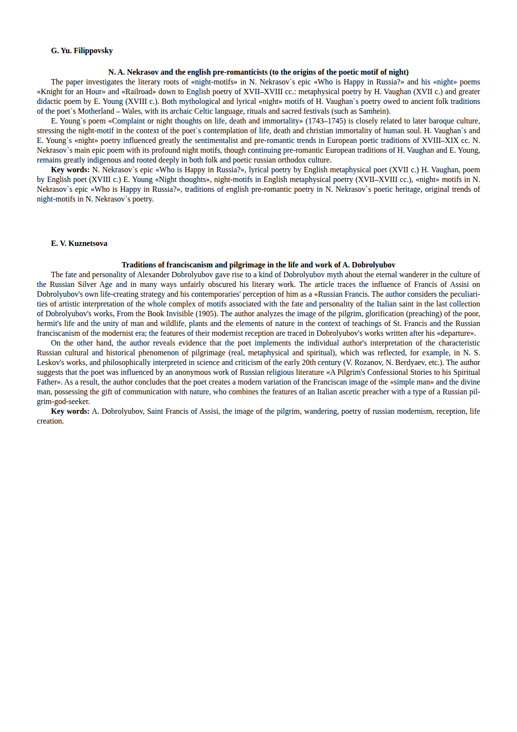G. Yu. Filippovsky
N. A. Nekrasov and the english pre-romanticists (to the origins of the poetic motif of night)
The paper investigates the literary roots of «night-motifs» in N. Nekrasov`s epic «Who is Happy in Russia?» and his «night» poems «Knight for an Hour» and «Railroad» down to English poetry of XVII–XVIII cc.: metaphysical poetry by H. Vaughan (XVII c.) and greater didactic poem by E. Young (XVIII c.). Both mythological and lyrical «night» motifs of H. Vaughan`s poetry owed to ancient folk traditions of the poet`s Motherland – Wales, with its archaic Celtic language, rituals and sacred festivals (such as Samhein).
E. Young`s poem «Complaint or night thoughts on life, death and immortality» (1743–1745) is closely related to later baroque culture, stressing the night-motif in the context of the poet`s contemplation of life, death and christian immortality of human soul. H. Vaughan`s and E. Young`s «night» poetry influenced greatly the sentimentalist and pre-romantic trends in European poetic traditions of XVIII–XIX cc. N. Nekrasov`s main epic poem with its profound night motifs, though continuing pre-romantic European traditions of H. Vaughan and E. Young, remains greatly indigenous and rooted deeply in both folk and poetic russian orthodox culture.
Key words: N. Nekrasov`s epic «Who is Happy in Russia?», lyrical poetry by English metaphysical poet (XVII c.) H. Vaughan, poem by English poet (XVIII c.) E. Young «Night thoughts», night-motifs in English metaphysical poetry (XVII–XVIII cc.), «night» motifs in N. Nekrasov`s epic «Who is Happy in Russia?», traditions of english pre-romantic poetry in N. Nekrasov`s poetic heritage, original trends of night-motifs in N. Nekrasov`s poetry.
E. V. Kuznetsova
Traditions of franciscanism and pilgrimage in the life and work of A. Dobrolyubov
The fate and personality of Alexander Dobrolyubov gave rise to a kind of Dobrolyubov myth about the eternal wanderer in the culture of the Russian Silver Age and in many ways unfairly obscured his literary work. The article traces the influence of Francis of Assisi on Dobrolyubov's own life-creating strategy and his contemporaries' perception of him as a «Russian Francis. The author considers the peculiarities of artistic interpretation of the whole complex of motifs associated with the fate and personality of the Italian saint in the last collection of Dobrolyubov's works, From the Book Invisible (1905). The author analyzes the image of the pilgrim, glorification (preaching) of the poor, hermit's life and the unity of man and wildlife, plants and the elements of nature in the context of teachings of St. Francis and the Russian franciscanism of the modernist era; the features of their modernist reception are traced in Dobrolyubov's works written after his «departure».
On the other hand, the author reveals evidence that the poet implements the individual author's interpretation of the characteristic Russian cultural and historical phenomenon of pilgrimage (real, metaphysical and spiritual), which was reflected, for example, in N. S. Leskov's works, and philosophically interpreted in science and criticism of the early 20th century (V. Rozanov, N. Berdyaev, etc.). The author suggests that the poet was influenced by an anonymous work of Russian religious literature «A Pilgrim's Confessional Stories to his Spiritual Father». As a result, the author concludes that the poet creates a modern variation of the Franciscan image of the «simple man» and the divine man, possessing the gift of communication with nature, who combines the features of an Italian ascetic preacher with a type of a Russian pilgrim-god-seeker.
Key words: A. Dobrolyubov, Saint Francis of Assisi, the image of the pilgrim, wandering, poetry of russian modernism, reception, life creation.